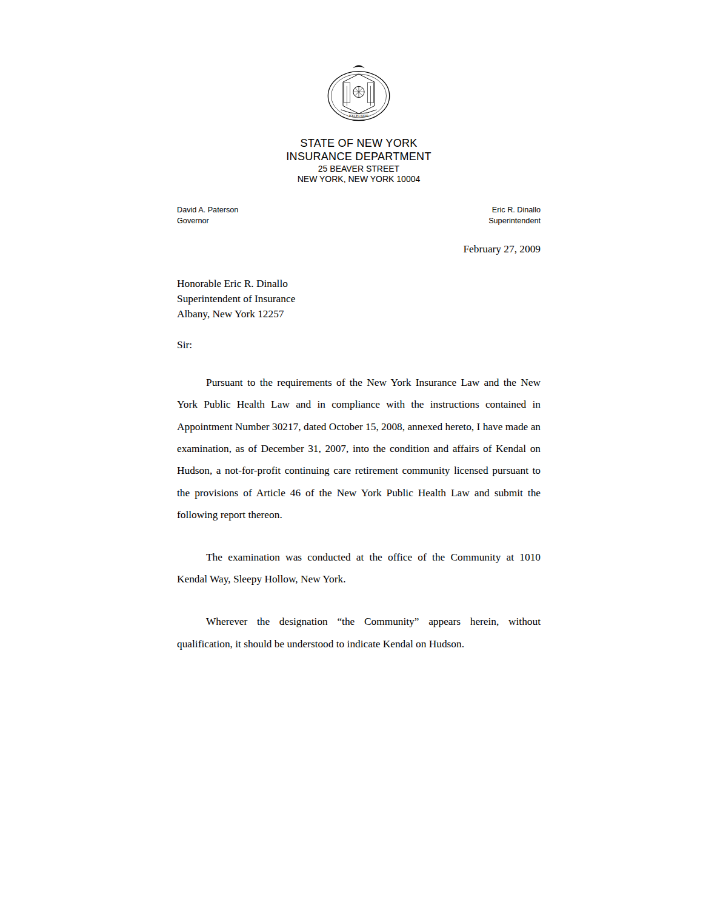STATE OF NEW YORK
INSURANCE DEPARTMENT
25 BEAVER STREET
NEW YORK, NEW YORK 10004
David A. Paterson
Governor
Eric R. Dinallo
Superintendent
February 27, 2009
Honorable Eric R. Dinallo
Superintendent of Insurance
Albany, New York 12257
Sir:
Pursuant to the requirements of the New York Insurance Law and the New York Public Health Law and in compliance with the instructions contained in Appointment Number 30217, dated October 15, 2008, annexed hereto, I have made an examination, as of December 31, 2007, into the condition and affairs of Kendal on Hudson, a not-for-profit continuing care retirement community licensed pursuant to the provisions of Article 46 of the New York Public Health Law and submit the following report thereon.
The examination was conducted at the office of the Community at 1010 Kendal Way, Sleepy Hollow, New York.
Wherever the designation “the Community” appears herein, without qualification, it should be understood to indicate Kendal on Hudson.